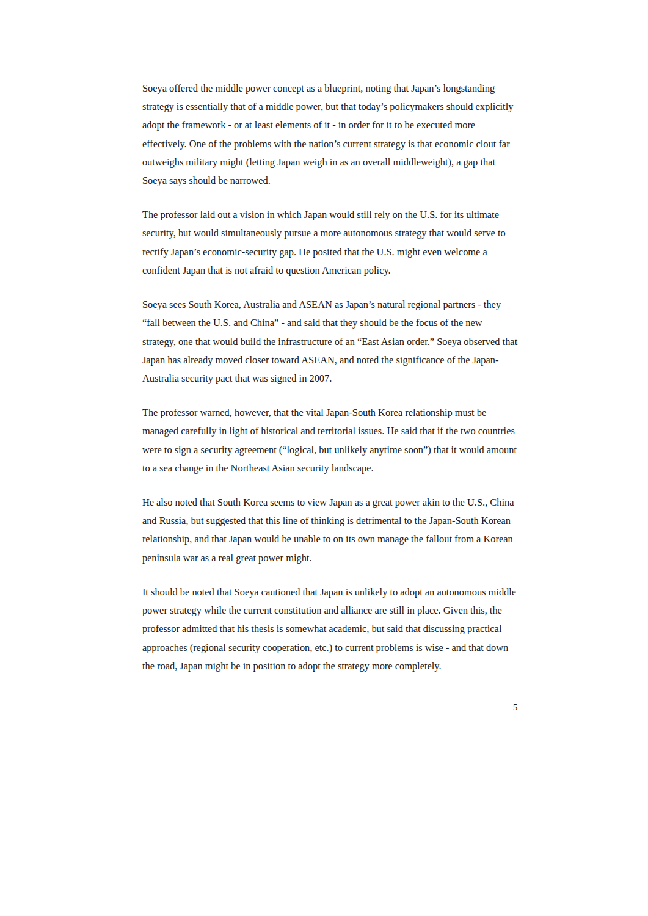Soeya offered the middle power concept as a blueprint, noting that Japan’s longstanding strategy is essentially that of a middle power, but that today’s policymakers should explicitly adopt the framework - or at least elements of it - in order for it to be executed more effectively. One of the problems with the nation’s current strategy is that economic clout far outweighs military might (letting Japan weigh in as an overall middleweight), a gap that Soeya says should be narrowed.
The professor laid out a vision in which Japan would still rely on the U.S. for its ultimate security, but would simultaneously pursue a more autonomous strategy that would serve to rectify Japan’s economic-security gap. He posited that the U.S. might even welcome a confident Japan that is not afraid to question American policy.
Soeya sees South Korea, Australia and ASEAN as Japan’s natural regional partners - they “fall between the U.S. and China” - and said that they should be the focus of the new strategy, one that would build the infrastructure of an “East Asian order.” Soeya observed that Japan has already moved closer toward ASEAN, and noted the significance of the Japan-Australia security pact that was signed in 2007.
The professor warned, however, that the vital Japan-South Korea relationship must be managed carefully in light of historical and territorial issues. He said that if the two countries were to sign a security agreement (“logical, but unlikely anytime soon”) that it would amount to a sea change in the Northeast Asian security landscape.
He also noted that South Korea seems to view Japan as a great power akin to the U.S., China and Russia, but suggested that this line of thinking is detrimental to the Japan-South Korean relationship, and that Japan would be unable to on its own manage the fallout from a Korean peninsula war as a real great power might.
It should be noted that Soeya cautioned that Japan is unlikely to adopt an autonomous middle power strategy while the current constitution and alliance are still in place. Given this, the professor admitted that his thesis is somewhat academic, but said that discussing practical approaches (regional security cooperation, etc.) to current problems is wise - and that down the road, Japan might be in position to adopt the strategy more completely.
5